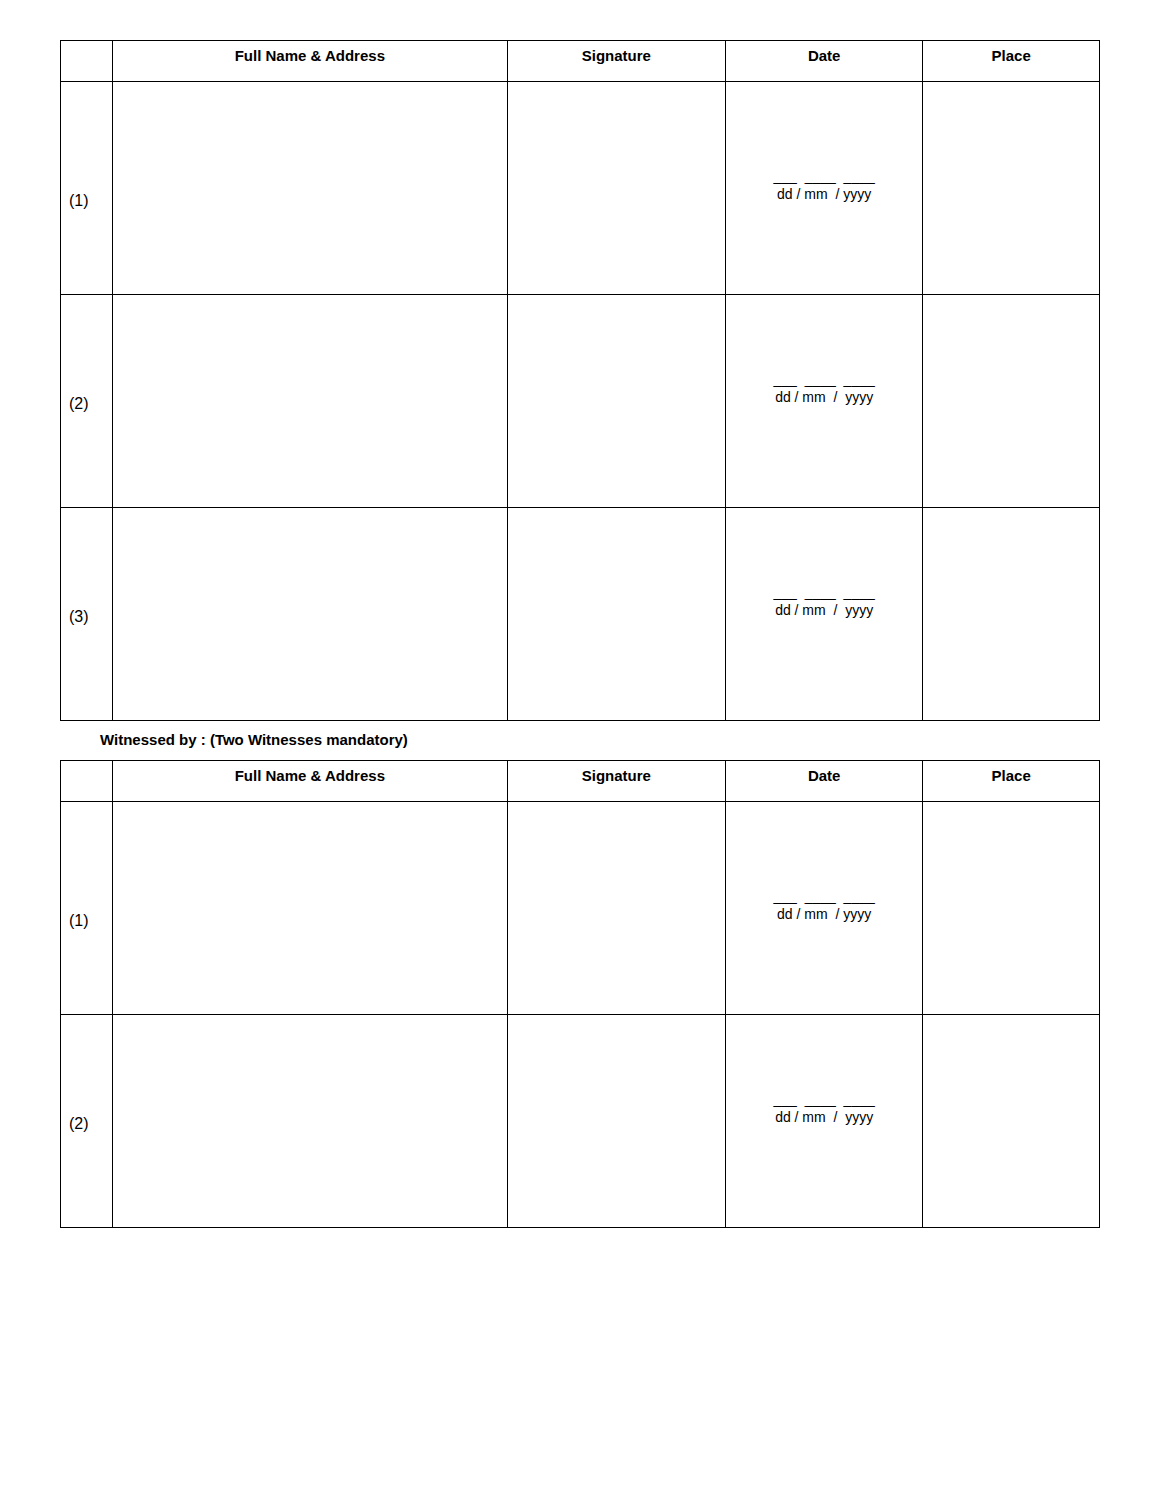| | Full Name & Address | Signature | Date | Place |
| --- | --- | --- | --- | --- |
| (1) | | | ___ ____ ____ dd / mm / yyyy | |
| (2) | | | ___ ____ ____ dd / mm / yyyy | |
| (3) | | | ___ ____ ____ dd / mm / yyyy | |
Witnessed by : (Two Witnesses mandatory)
| | Full Name & Address | Signature | Date | Place |
| --- | --- | --- | --- | --- |
| (1) | | | ___ ____ ____ dd / mm / yyyy | |
| (2) | | | ___ ____ ____ dd / mm / yyyy | |